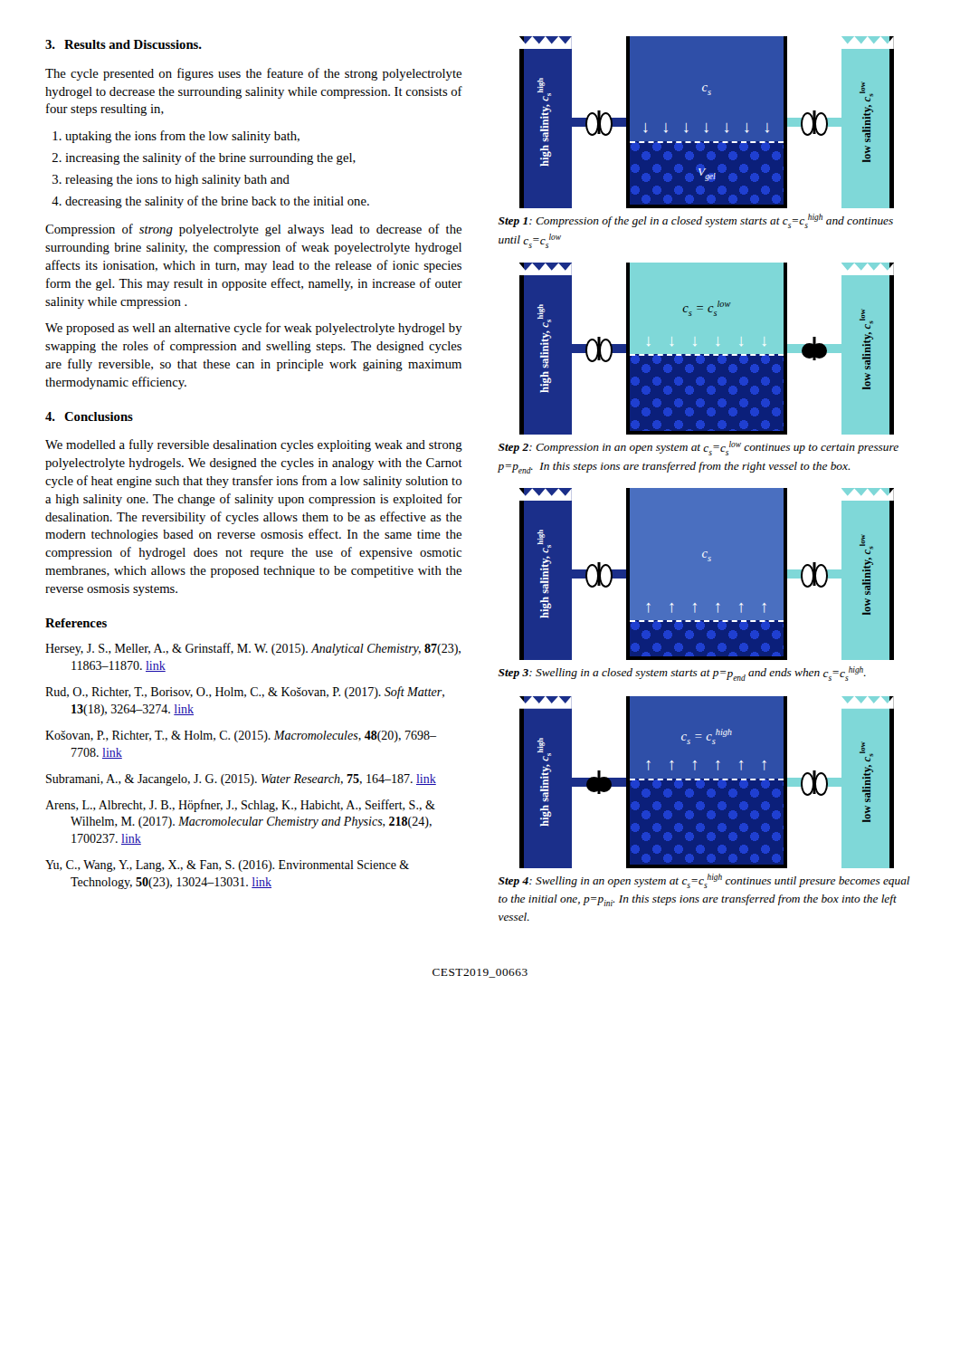3. Results and Discussions.
The cycle presented on figures uses the feature of the strong polyelectrolyte hydrogel to decrease the surrounding salinity while compression. It consists of four steps resulting in,
uptaking the ions from the low salinity bath,
increasing the salinity of the brine surrounding the gel,
releasing the ions to high salinity bath and
decreasing the salinity of the brine back to the initial one.
Compression of strong polyelectrolyte gel always lead to decrease of the surrounding brine salinity, the compression of weak poyelectrolyte hydrogel affects its ionisation, which in turn, may lead to the release of ionic species form the gel. This may result in opposite effect, namelly, in increase of outer salinity while cmpression .
We proposed as well an alternative cycle for weak polyelectrolyte hydrogel by swapping the roles of compression and swelling steps. The designed cycles are fully reversible, so that these can in principle work gaining maximum thermodynamic efficiency.
4. Conclusions
We modelled a fully reversible desalination cycles exploiting weak and strong polyelectrolyte hydrogels. We designed the cycles in analogy with the Carnot cycle of heat engine such that they transfer ions from a low salinity solution to a high salinity one. The change of salinity upon compression is exploited for desalination. The reversibility of cycles allows them to be as effective as the modern technologies based on reverse osmosis effect. In the same time the compression of hydrogel does not requre the use of expensive osmotic membranes, which allows the proposed technique to be competitive with the reverse osmosis systems.
References
Hersey, J. S., Meller, A., & Grinstaff, M. W. (2015). Analytical Chemistry, 87(23), 11863–11870. link
Rud, O., Richter, T., Borisov, O., Holm, C., & Košovan, P. (2017). Soft Matter, 13(18), 3264–3274. link
Košovan, P., Richter, T., & Holm, C. (2015). Macromolecules, 48(20), 7698–7708. link
Subramani, A., & Jacangelo, J. G. (2015). Water Research, 75, 164–187. link
Arens, L., Albrecht, J. B., Höpfner, J., Schlag, K., Habicht, A., Seiffert, S., & Wilhelm, M. (2017). Macromolecular Chemistry and Physics, 218(24), 1700237. link
Yu, C., Wang, Y., Lang, X., & Fan, S. (2016). Environmental Science & Technology, 50(23), 13024–13031. link
high salinity, cshigh
Vbox
cs
↓↓↓↓↓↓↓
Vgel
low salinity, cslow
Step 1: Compression of the gel in a closed system starts at cs=cshigh and continues until cs=cslow
high salinity, cshigh
cs = cslow
↓↓↓↓↓↓
low salinity, cslow
Step 2: Compression in an open system at cs=cslow continues up to certain pressure p=pend. In this steps ions are transferred from the right vessel to the box.
high salinity, cshigh
cs
↑↑↑↑↑↑
low salinity, cslow
Step 3: Swelling in a closed system starts at p=pend and ends when cs=cshigh.
high salinity, cshigh
cs = cshigh
↑↑↑↑↑↑
low salinity, cslow
Step 4: Swelling in an open system at cs=cshigh continues until presure becomes equal to the initial one, p=pini. In this steps ions are transferred from the box into the left vessel.
CEST2019_00663